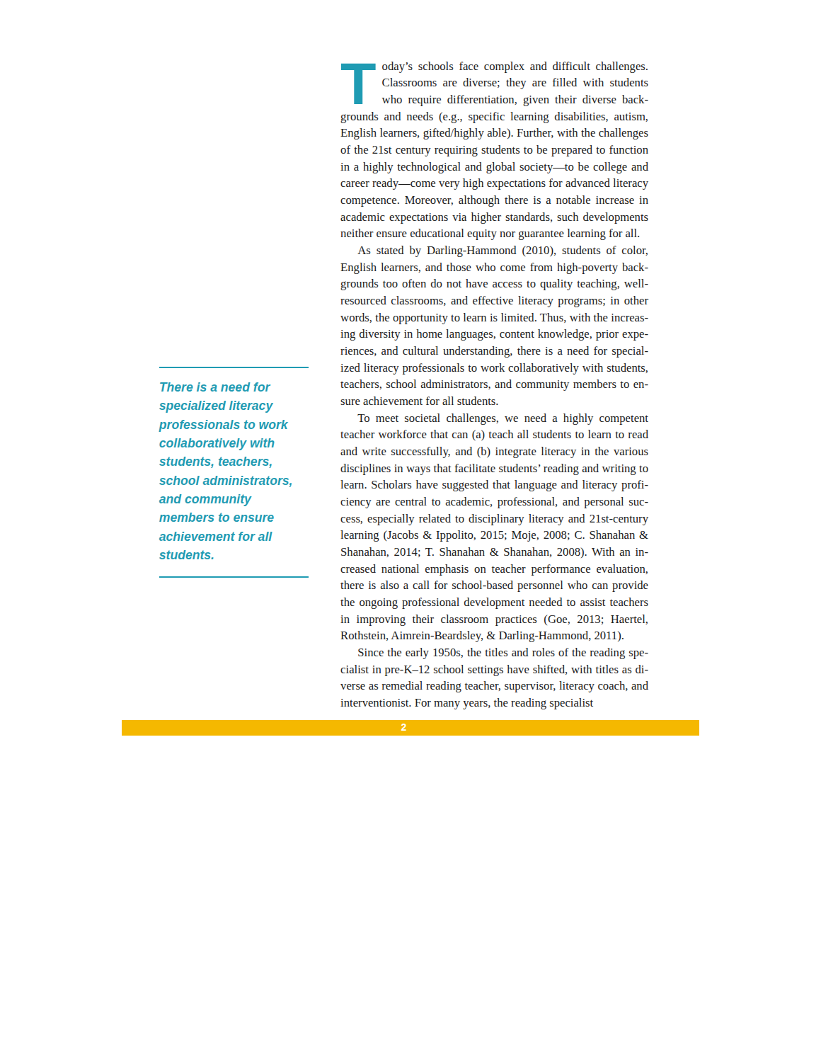There is a need for specialized literacy professionals to work collaboratively with students, teachers, school administrators, and community members to ensure achievement for all students.
Today’s schools face complex and difficult challenges. Classrooms are diverse; they are filled with students who require differentiation, given their diverse backgrounds and needs (e.g., specific learning disabilities, autism, English learners, gifted/highly able). Further, with the challenges of the 21st century requiring students to be prepared to function in a highly technological and global society—to be college and career ready—come very high expectations for advanced literacy competence. Moreover, although there is a notable increase in academic expectations via higher standards, such developments neither ensure educational equity nor guarantee learning for all.
As stated by Darling-Hammond (2010), students of color, English learners, and those who come from high-poverty backgrounds too often do not have access to quality teaching, well-resourced classrooms, and effective literacy programs; in other words, the opportunity to learn is limited. Thus, with the increasing diversity in home languages, content knowledge, prior experiences, and cultural understanding, there is a need for specialized literacy professionals to work collaboratively with students, teachers, school administrators, and community members to ensure achievement for all students.
To meet societal challenges, we need a highly competent teacher workforce that can (a) teach all students to learn to read and write successfully, and (b) integrate literacy in the various disciplines in ways that facilitate students’ reading and writing to learn. Scholars have suggested that language and literacy proficiency are central to academic, professional, and personal success, especially related to disciplinary literacy and 21st-century learning (Jacobs & Ippolito, 2015; Moje, 2008; C. Shanahan & Shanahan, 2014; T. Shanahan & Shanahan, 2008). With an increased national emphasis on teacher performance evaluation, there is also a call for school-based personnel who can provide the ongoing professional development needed to assist teachers in improving their classroom practices (Goe, 2013; Haertel, Rothstein, Aimrein-Beardsley, & Darling-Hammond, 2011).
Since the early 1950s, the titles and roles of the reading specialist in pre-K–12 school settings have shifted, with titles as diverse as remedial reading teacher, supervisor, literacy coach, and interventionist. For many years, the reading specialist
2